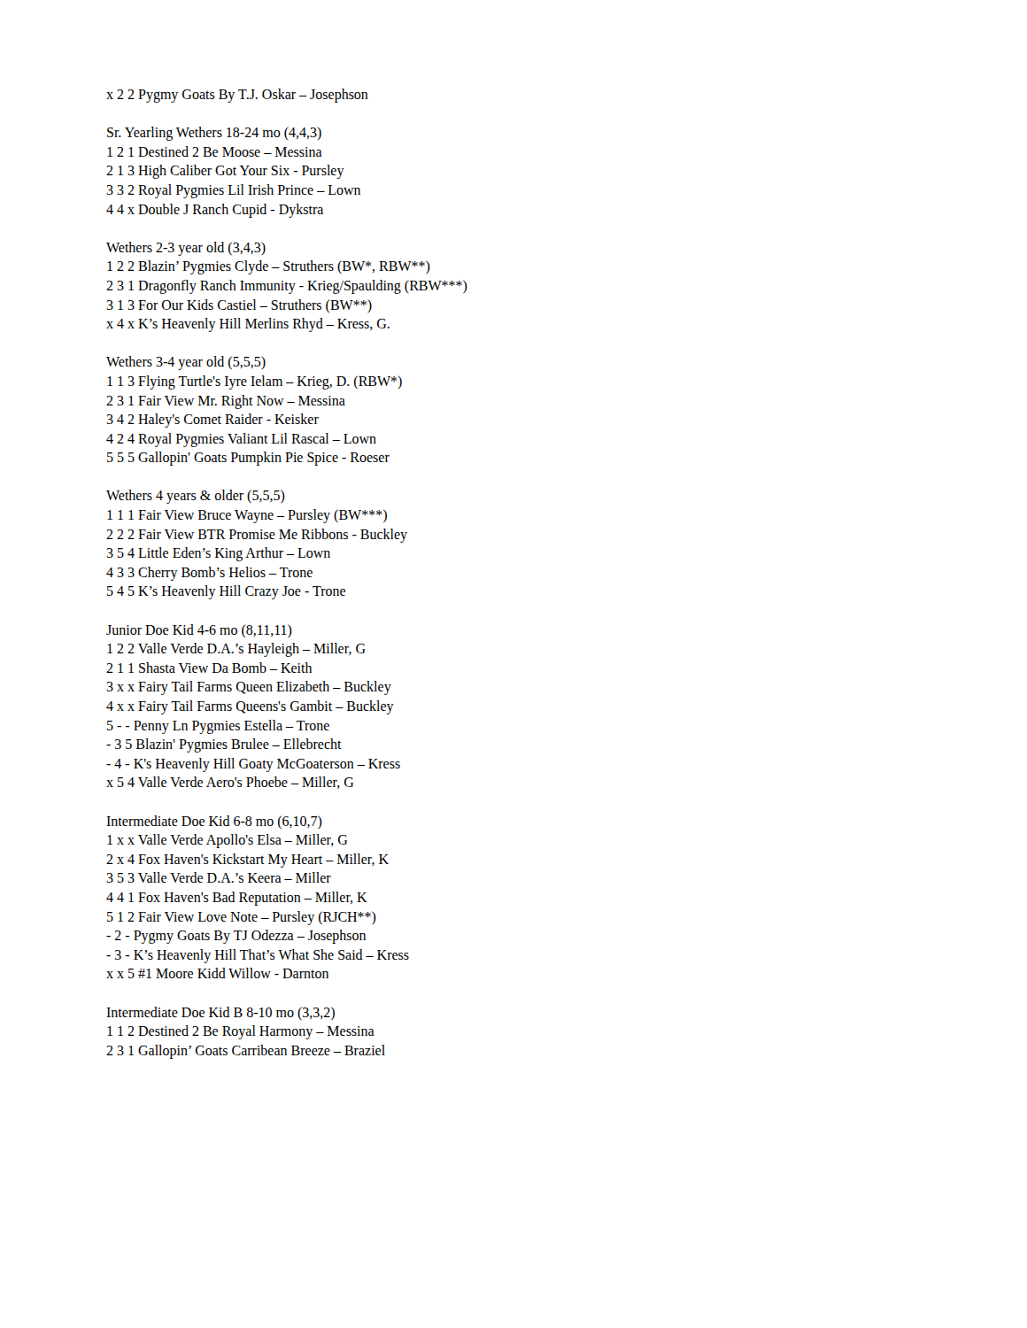x 2 2 Pygmy Goats By T.J. Oskar – Josephson
Sr. Yearling Wethers 18-24 mo (4,4,3)
1 2 1 Destined 2 Be Moose – Messina
2 1 3 High Caliber Got Your Six - Pursley
3 3 2 Royal Pygmies Lil Irish Prince – Lown
4 4 x Double J Ranch Cupid - Dykstra
Wethers 2-3 year old (3,4,3)
1 2 2 Blazin’ Pygmies Clyde – Struthers (BW*, RBW**)
2 3 1 Dragonfly Ranch Immunity - Krieg/Spaulding (RBW***)
3 1 3 For Our Kids Castiel – Struthers (BW**)
x 4 x K’s Heavenly Hill Merlins Rhyd – Kress, G.
Wethers 3-4 year old (5,5,5)
1 1 3 Flying Turtle's Iyre Ielam – Krieg, D. (RBW*)
2 3 1 Fair View Mr. Right Now – Messina
3 4 2 Haley's Comet Raider - Keisker
4 2 4 Royal Pygmies Valiant Lil Rascal – Lown
5 5 5 Gallopin' Goats Pumpkin Pie Spice - Roeser
Wethers 4 years & older (5,5,5)
1 1 1 Fair View Bruce Wayne – Pursley (BW***)
2 2 2 Fair View BTR Promise Me Ribbons - Buckley
3 5 4 Little Eden’s King Arthur – Lown
4 3 3 Cherry Bomb’s Helios – Trone
5 4 5 K’s Heavenly Hill Crazy Joe - Trone
Junior Doe Kid 4-6 mo (8,11,11)
1 2 2 Valle Verde D.A.’s Hayleigh – Miller, G
2 1 1 Shasta View Da Bomb – Keith
3 x x Fairy Tail Farms Queen Elizabeth – Buckley
4 x x Fairy Tail Farms Queens's Gambit – Buckley
5 - - Penny Ln Pygmies Estella – Trone
- 3 5 Blazin' Pygmies Brulee – Ellebrecht
- 4 - K's Heavenly Hill Goaty McGoaterson – Kress
x 5 4 Valle Verde Aero's Phoebe – Miller, G
Intermediate Doe Kid 6-8 mo (6,10,7)
1 x x Valle Verde Apollo's Elsa – Miller, G
2 x 4 Fox Haven's Kickstart My Heart – Miller, K
3 5 3 Valle Verde D.A.’s Keera – Miller
4 4 1 Fox Haven's Bad Reputation – Miller, K
5 1 2 Fair View Love Note – Pursley (RJCH**)
- 2 - Pygmy Goats By TJ Odezza – Josephson
- 3 - K’s Heavenly Hill That’s What She Said – Kress
x x 5 #1 Moore Kidd Willow - Darnton
Intermediate Doe Kid B 8-10 mo (3,3,2)
1 1 2 Destined 2 Be Royal Harmony – Messina
2 3 1 Gallopin’ Goats Carribean Breeze – Braziel